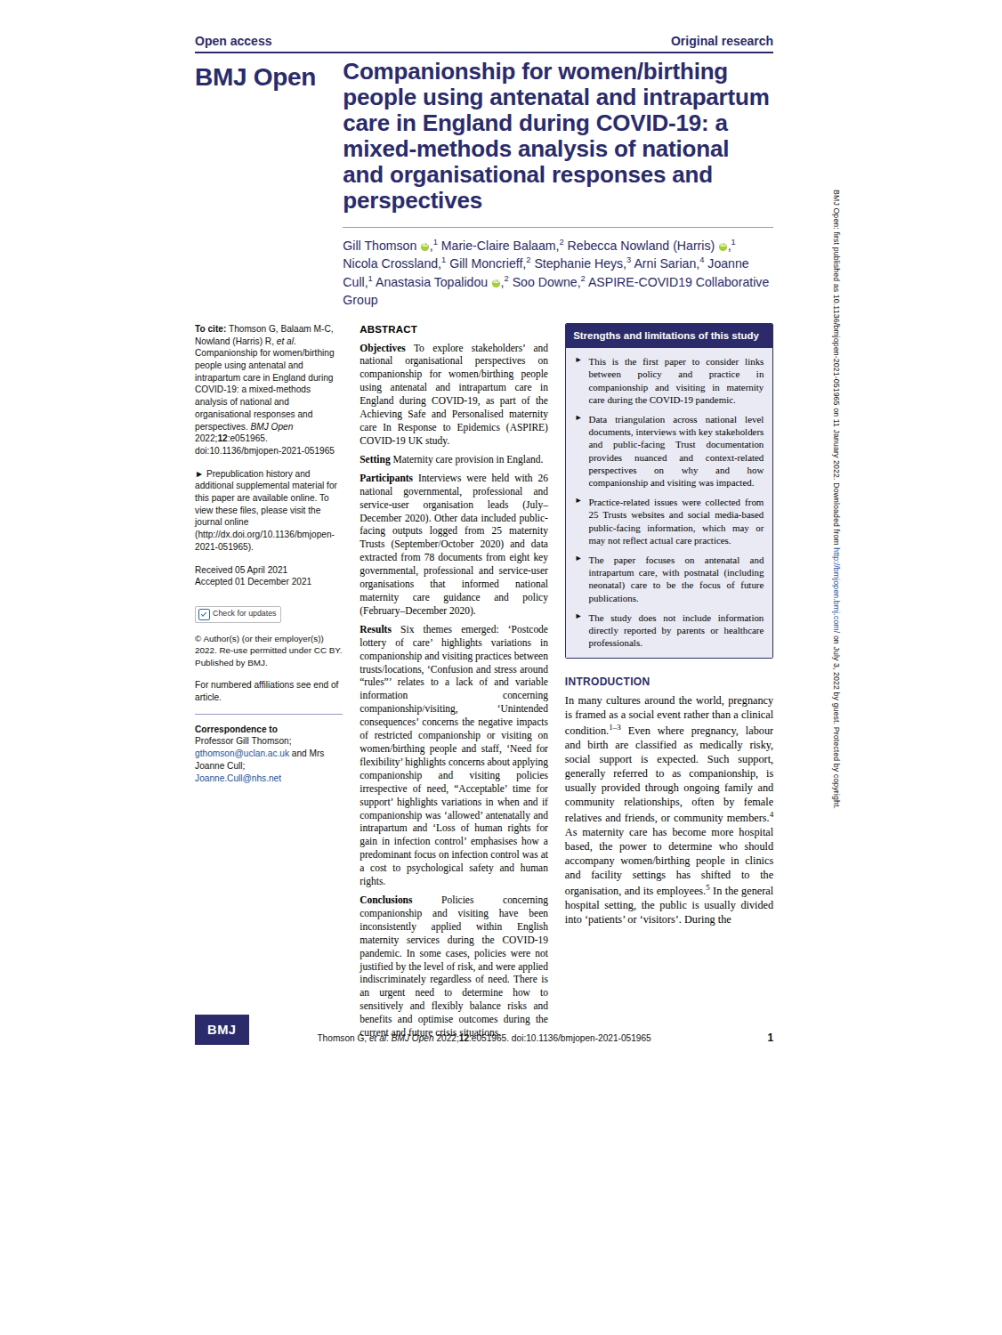BMJ Open: first published as 10.1136/bmjopen-2021-051965 on 11 January 2022. Downloaded from http://bmjopen.bmj.com/ on July 3, 2022 by guest. Protected by copyright.
Open access
Original research
BMJ Open
Companionship for women/birthing people using antenatal and intrapartum care in England during COVID-19: a mixed-methods analysis of national and organisational responses and perspectives
Gill Thomson ,1 Marie-Claire Balaam,2 Rebecca Nowland (Harris) ,1 Nicola Crossland,1 Gill Moncrieff,2 Stephanie Heys,3 Arni Sarian,4 Joanne Cull,1 Anastasia Topalidou ,2 Soo Downe,2 ASPIRE-COVID19 Collaborative Group
To cite: Thomson G, Balaam M-C, Nowland (Harris) R, et al. Companionship for women/birthing people using antenatal and intrapartum care in England during COVID-19: a mixed-methods analysis of national and organisational responses and perspectives. BMJ Open 2022;12:e051965. doi:10.1136/bmjopen-2021-051965
► Prepublication history and additional supplemental material for this paper are available online. To view these files, please visit the journal online (http://dx.doi.org/10.1136/bmjopen-2021-051965).
Received 05 April 2021
Accepted 01 December 2021
Check for updates
© Author(s) (or their employer(s)) 2022. Re-use permitted under CC BY. Published by BMJ.
For numbered affiliations see end of article.
Correspondence to
Professor Gill Thomson;
gthomson@uclan.ac.uk and Mrs Joanne Cull;
Joanne.Cull@nhs.net
ABSTRACT
Objectives To explore stakeholders’ and national organisational perspectives on companionship for women/birthing people using antenatal and intrapartum care in England during COVID-19, as part of the Achieving Safe and Personalised maternity care In Response to Epidemics (ASPIRE) COVID-19 UK study.
Setting Maternity care provision in England.
Participants Interviews were held with 26 national governmental, professional and service-user organisation leads (July–December 2020). Other data included public-facing outputs logged from 25 maternity Trusts (September/October 2020) and data extracted from 78 documents from eight key governmental, professional and service-user organisations that informed national maternity care guidance and policy (February–December 2020).
Results Six themes emerged: ‘Postcode lottery of care’ highlights variations in companionship and visiting practices between trusts/locations, ‘Confusion and stress around “rules”’ relates to a lack of and variable information concerning companionship/visiting, ‘Unintended consequences’ concerns the negative impacts of restricted companionship or visiting on women/birthing people and staff, ‘Need for flexibility’ highlights concerns about applying companionship and visiting policies irrespective of need, “Acceptable’ time for support’ highlights variations in when and if companionship was ‘allowed’ antenatally and intrapartum and ‘Loss of human rights for gain in infection control’ emphasises how a predominant focus on infection control was at a cost to psychological safety and human rights.
Conclusions Policies concerning companionship and visiting have been inconsistently applied within English maternity services during the COVID-19 pandemic. In some cases, policies were not justified by the level of risk, and were applied indiscriminately regardless of need. There is an urgent need to determine how to sensitively and flexibly balance risks and benefits and optimise outcomes during the current and future crisis situations.
Strengths and limitations of this study
This is the first paper to consider links between policy and practice in companionship and visiting in maternity care during the COVID-19 pandemic.
Data triangulation across national level documents, interviews with key stakeholders and public-facing Trust documentation provides nuanced and context-related perspectives on why and how companionship and visiting was impacted.
Practice-related issues were collected from 25 Trusts websites and social media-based public-facing information, which may or may not reflect actual care practices.
The paper focuses on antenatal and intrapartum care, with postnatal (including neonatal) care to be the focus of future publications.
The study does not include information directly reported by parents or healthcare professionals.
INTRODUCTION
In many cultures around the world, pregnancy is framed as a social event rather than a clinical condition.1–3 Even where pregnancy, labour and birth are classified as medically risky, social support is expected. Such support, generally referred to as companionship, is usually provided through ongoing family and community relationships, often by female relatives and friends, or community members.4 As maternity care has become more hospital based, the power to determine who should accompany women/birthing people in clinics and facility settings has shifted to the organisation, and its employees.5 In the general hospital setting, the public is usually divided into ‘patients’ or ‘visitors’. During the
BMJ
Thomson G, et al. BMJ Open 2022;12:e051965. doi:10.1136/bmjopen-2021-051965
1